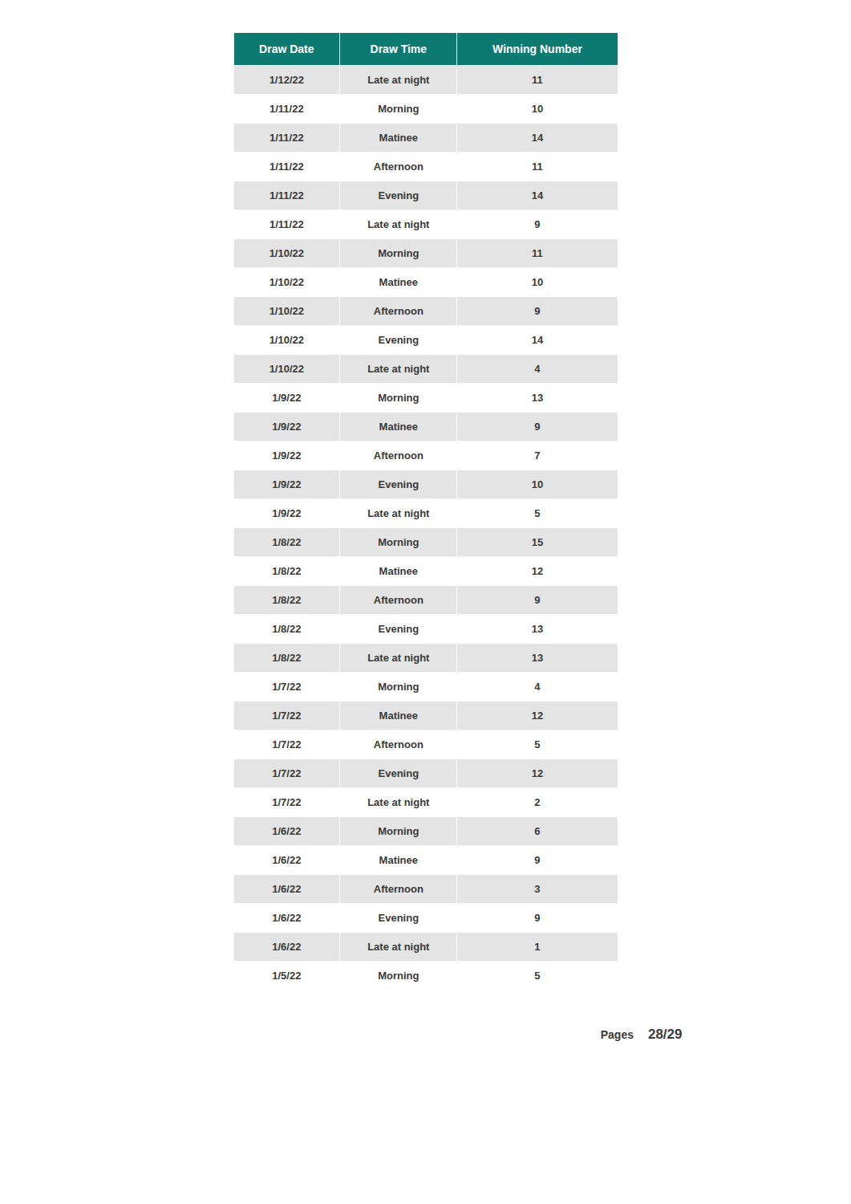| Draw Date | Draw Time | Winning Number |
| --- | --- | --- |
| 1/12/22 | Late at night | 11 |
| 1/11/22 | Morning | 10 |
| 1/11/22 | Matinee | 14 |
| 1/11/22 | Afternoon | 11 |
| 1/11/22 | Evening | 14 |
| 1/11/22 | Late at night | 9 |
| 1/10/22 | Morning | 11 |
| 1/10/22 | Matinee | 10 |
| 1/10/22 | Afternoon | 9 |
| 1/10/22 | Evening | 14 |
| 1/10/22 | Late at night | 4 |
| 1/9/22 | Morning | 13 |
| 1/9/22 | Matinee | 9 |
| 1/9/22 | Afternoon | 7 |
| 1/9/22 | Evening | 10 |
| 1/9/22 | Late at night | 5 |
| 1/8/22 | Morning | 15 |
| 1/8/22 | Matinee | 12 |
| 1/8/22 | Afternoon | 9 |
| 1/8/22 | Evening | 13 |
| 1/8/22 | Late at night | 13 |
| 1/7/22 | Morning | 4 |
| 1/7/22 | Matinee | 12 |
| 1/7/22 | Afternoon | 5 |
| 1/7/22 | Evening | 12 |
| 1/7/22 | Late at night | 2 |
| 1/6/22 | Morning | 6 |
| 1/6/22 | Matinee | 9 |
| 1/6/22 | Afternoon | 3 |
| 1/6/22 | Evening | 9 |
| 1/6/22 | Late at night | 1 |
| 1/5/22 | Morning | 5 |
Pages 28/29